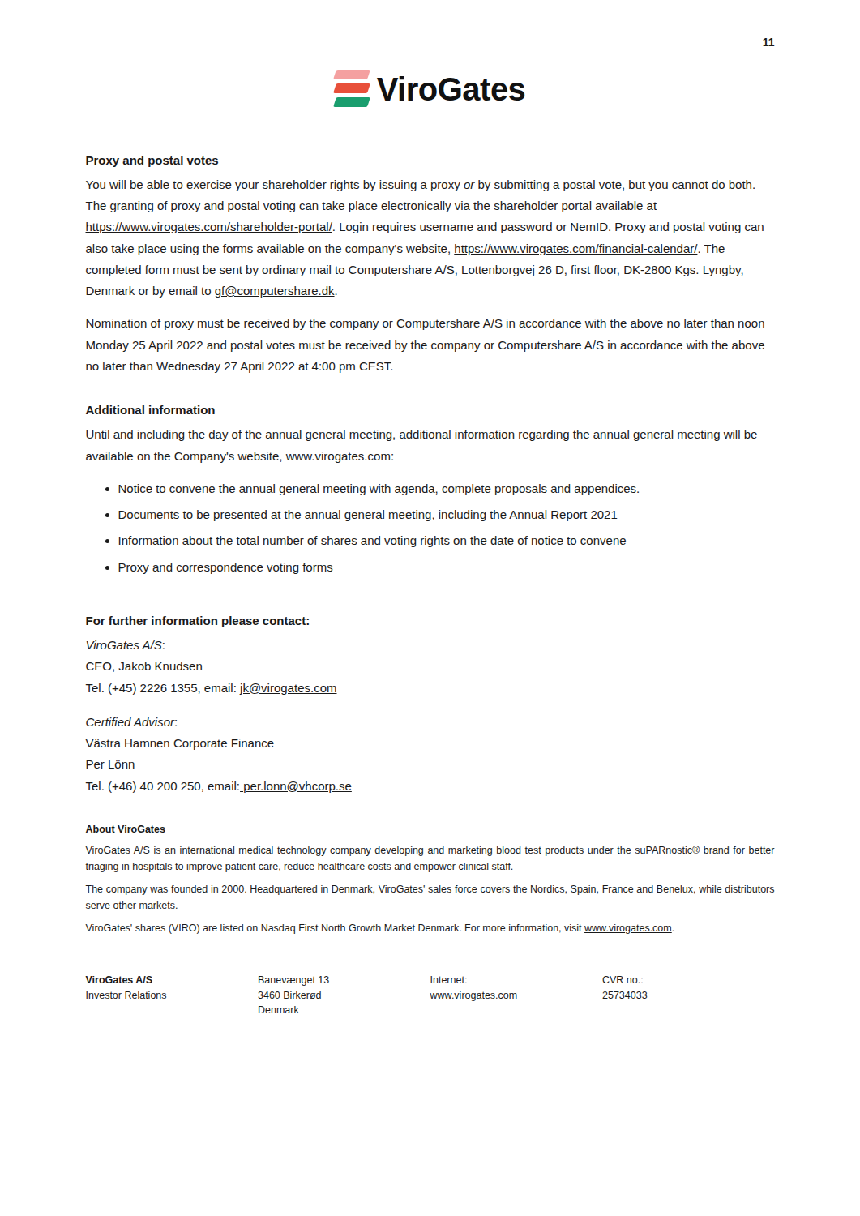11
ViroGates
Proxy and postal votes
You will be able to exercise your shareholder rights by issuing a proxy or by submitting a postal vote, but you cannot do both. The granting of proxy and postal voting can take place electronically via the shareholder portal available at https://www.virogates.com/shareholder-portal/. Login requires username and password or NemID. Proxy and postal voting can also take place using the forms available on the company's website, https://www.virogates.com/financial-calendar/. The completed form must be sent by ordinary mail to Computershare A/S, Lottenborgvej 26 D, first floor, DK-2800 Kgs. Lyngby, Denmark or by email to gf@computershare.dk.
Nomination of proxy must be received by the company or Computershare A/S in accordance with the above no later than noon Monday 25 April 2022 and postal votes must be received by the company or Computershare A/S in accordance with the above no later than Wednesday 27 April 2022 at 4:00 pm CEST.
Additional information
Until and including the day of the annual general meeting, additional information regarding the annual general meeting will be available on the Company's website, www.virogates.com:
Notice to convene the annual general meeting with agenda, complete proposals and appendices.
Documents to be presented at the annual general meeting, including the Annual Report 2021
Information about the total number of shares and voting rights on the date of notice to convene
Proxy and correspondence voting forms
For further information please contact:
ViroGates A/S:
CEO, Jakob Knudsen
Tel. (+45) 2226 1355, email: jk@virogates.com
Certified Advisor:
Västra Hamnen Corporate Finance
Per Lönn
Tel. (+46) 40 200 250, email: per.lonn@vhcorp.se
About ViroGates
ViroGates A/S is an international medical technology company developing and marketing blood test products under the suPARnostic® brand for better triaging in hospitals to improve patient care, reduce healthcare costs and empower clinical staff.
The company was founded in 2000. Headquartered in Denmark, ViroGates' sales force covers the Nordics, Spain, France and Benelux, while distributors serve other markets.
ViroGates' shares (VIRO) are listed on Nasdaq First North Growth Market Denmark. For more information, visit www.virogates.com.
ViroGates A/S
Investor Relations
Banevænget 13
3460 Birkerød
Denmark
Internet:
www.virogates.com
CVR no.:
25734033